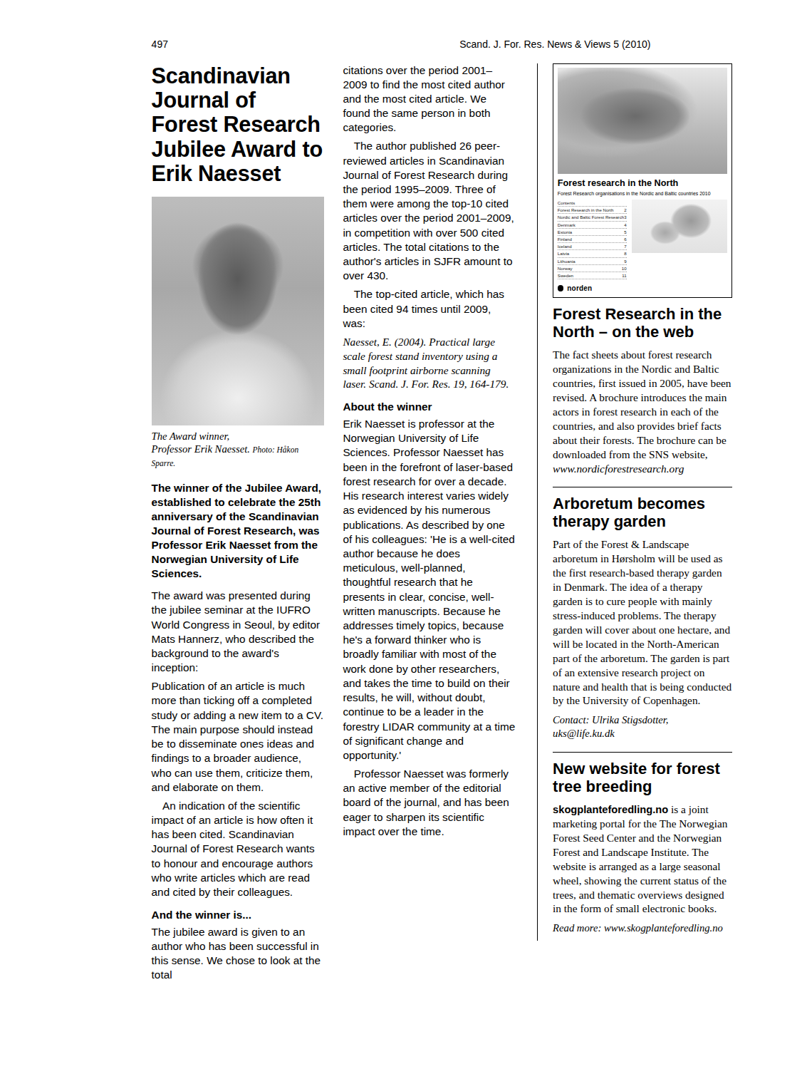497 Scand. J. For. Res. News & Views 5 (2010)
Scandinavian Journal of Forest Research Jubilee Award to Erik Naesset
The Award winner,
Professor Erik Naesset. Photo: Håkon Sparre.
The winner of the Jubilee Award, established to celebrate the 25th anniversary of the Scandinavian Journal of Forest Research, was Professor Erik Naesset from the Norwegian University of Life Sciences.
The award was presented during the jubilee seminar at the IUFRO World Congress in Seoul, by editor Mats Hannerz, who described the background to the award's inception:
Publication of an article is much more than ticking off a completed study or adding a new item to a CV. The main purpose should instead be to disseminate ones ideas and findings to a broader audience, who can use them, criticize them, and elaborate on them.
An indication of the scientific impact of an article is how often it has been cited. Scandinavian Journal of Forest Research wants to honour and encourage authors who write articles which are read and cited by their colleagues.
And the winner is...
The jubilee award is given to an author who has been successful in this sense. We chose to look at the total
citations over the period 2001–2009 to find the most cited author and the most cited article. We found the same person in both categories.
The author published 26 peer-reviewed articles in Scandinavian Journal of Forest Research during the period 1995–2009. Three of them were among the top-10 cited articles over the period 2001–2009, in competition with over 500 cited articles. The total citations to the author's articles in SJFR amount to over 430.
The top-cited article, which has been cited 94 times until 2009, was:
Naesset, E. (2004). Practical large scale forest stand inventory using a small footprint airborne scanning laser. Scand. J. For. Res. 19, 164-179.
About the winner
Erik Naesset is professor at the Norwegian University of Life Sciences. Professor Naesset has been in the forefront of laser-based forest research for over a decade. His research interest varies widely as evidenced by his numerous publications. As described by one of his colleagues: 'He is a well-cited author because he does meticulous, well-planned, thoughtful research that he presents in clear, concise, well-written manuscripts. Because he addresses timely topics, because he's a forward thinker who is broadly familiar with most of the work done by other researchers, and takes the time to build on their results, he will, without doubt, continue to be a leader in the forestry LIDAR community at a time of significant change and opportunity.'
Professor Naesset was formerly an active member of the editorial board of the journal, and has been eager to sharpen its scientific impact over the time.
Forest research in the North
Forest Research organisations in the Nordic and Baltic countries 2010
Contents
Forest Research in the North 2
Nordic and Baltic Forest Research 3
Denmark 4
Estonia 5
Finland 6
Iceland 7
Latvia 8
Lithuania 9
Norway 10
Sweden 11
norden
Forest Research in the North – on the web
The fact sheets about forest research organizations in the Nordic and Baltic countries, first issued in 2005, have been revised. A brochure introduces the main actors in forest research in each of the countries, and also provides brief facts about their forests. The brochure can be downloaded from the SNS website, www.nordicforestresearch.org
Arboretum becomes therapy garden
Part of the Forest & Landscape arboretum in Hørsholm will be used as the first research-based therapy garden in Denmark. The idea of a therapy garden is to cure people with mainly stress-induced problems. The therapy garden will cover about one hectare, and will be located in the North-American part of the arboretum. The garden is part of an extensive research project on nature and health that is being conducted by the University of Copenhagen.
Contact: Ulrika Stigsdotter,
uks@life.ku.dk
New website for forest tree breeding
skogplanteforedling.no is a joint marketing portal for the The Norwegian Forest Seed Center and the Norwegian Forest and Landscape Institute. The website is arranged as a large seasonal wheel, showing the current status of the trees, and thematic overviews designed in the form of small electronic books.
Read more: www.skogplanteforedling.no